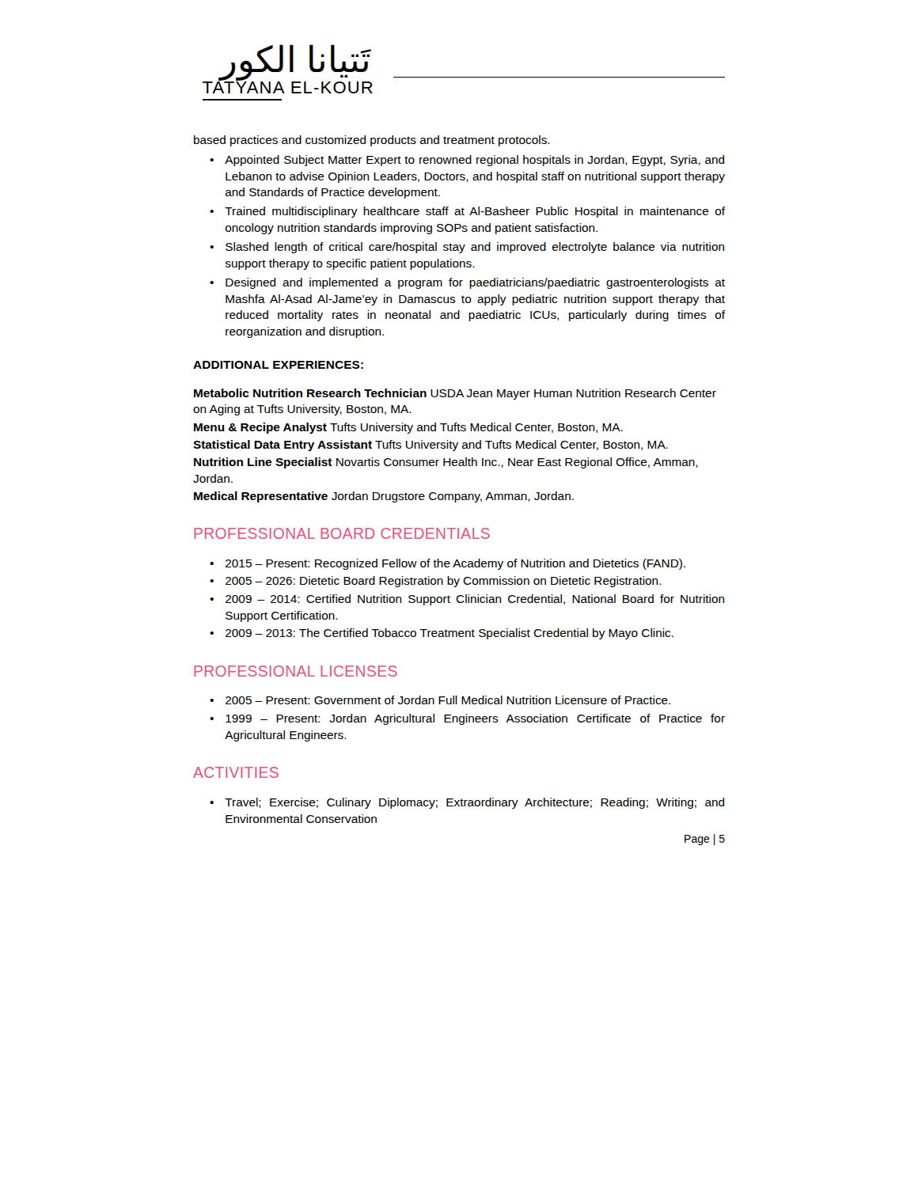تَتيانا الكور
TATYANA EL-KOUR
based practices and customized products and treatment protocols.
Appointed Subject Matter Expert to renowned regional hospitals in Jordan, Egypt, Syria, and Lebanon to advise Opinion Leaders, Doctors, and hospital staff on nutritional support therapy and Standards of Practice development.
Trained multidisciplinary healthcare staff at Al-Basheer Public Hospital in maintenance of oncology nutrition standards improving SOPs and patient satisfaction.
Slashed length of critical care/hospital stay and improved electrolyte balance via nutrition support therapy to specific patient populations.
Designed and implemented a program for paediatricians/paediatric gastroenterologists at Mashfa Al-Asad Al-Jame’ey in Damascus to apply pediatric nutrition support therapy that reduced mortality rates in neonatal and paediatric ICUs, particularly during times of reorganization and disruption.
ADDITIONAL EXPERIENCES:
Metabolic Nutrition Research Technician USDA Jean Mayer Human Nutrition Research Center on Aging at Tufts University, Boston, MA.
Menu & Recipe Analyst Tufts University and Tufts Medical Center, Boston, MA.
Statistical Data Entry Assistant Tufts University and Tufts Medical Center, Boston, MA.
Nutrition Line Specialist Novartis Consumer Health Inc., Near East Regional Office, Amman, Jordan.
Medical Representative Jordan Drugstore Company, Amman, Jordan.
Professional Board Credentials
2015 – Present: Recognized Fellow of the Academy of Nutrition and Dietetics (FAND).
2005 – 2026: Dietetic Board Registration by Commission on Dietetic Registration.
2009 – 2014: Certified Nutrition Support Clinician Credential, National Board for Nutrition Support Certification.
2009 – 2013: The Certified Tobacco Treatment Specialist Credential by Mayo Clinic.
Professional Licenses
2005 – Present: Government of Jordan Full Medical Nutrition Licensure of Practice.
1999 – Present: Jordan Agricultural Engineers Association Certificate of Practice for Agricultural Engineers.
Activities
Travel; Exercise; Culinary Diplomacy; Extraordinary Architecture; Reading; Writing; and Environmental Conservation
Page | 5